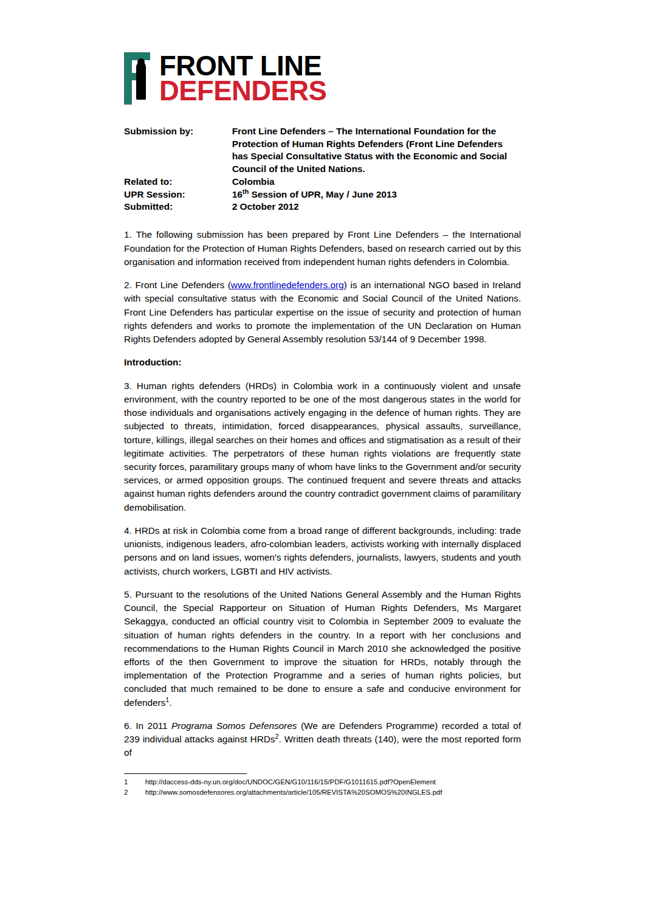FRONT LINE DEFENDERS
| Submission by: | Front Line Defenders – The International Foundation for the Protection of Human Rights Defenders (Front Line Defenders has Special Consultative Status with the Economic and Social Council of the United Nations. |
| Related to: | Colombia |
| UPR Session: | 16 th Session of UPR, May / June 2013 |
| Submitted: | 2 October 2012 |
1. The following submission has been prepared by Front Line Defenders – the International Foundation for the Protection of Human Rights Defenders, based on research carried out by this organisation and information received from independent human rights defenders in Colombia.
2. Front Line Defenders (www.frontlinedefenders.org) is an international NGO based in Ireland with special consultative status with the Economic and Social Council of the United Nations. Front Line Defenders has particular expertise on the issue of security and protection of human rights defenders and works to promote the implementation of the UN Declaration on Human Rights Defenders adopted by General Assembly resolution 53/144 of 9 December 1998.
Introduction:
3. Human rights defenders (HRDs) in Colombia work in a continuously violent and unsafe environment, with the country reported to be one of the most dangerous states in the world for those individuals and organisations actively engaging in the defence of human rights. They are subjected to threats, intimidation, forced disappearances, physical assaults, surveillance, torture, killings, illegal searches on their homes and offices and stigmatisation as a result of their legitimate activities. The perpetrators of these human rights violations are frequently state security forces, paramilitary groups many of whom have links to the Government and/or security services, or armed opposition groups. The continued frequent and severe threats and attacks against human rights defenders around the country contradict government claims of paramilitary demobilisation.
4. HRDs at risk in Colombia come from a broad range of different backgrounds, including: trade unionists, indigenous leaders, afro-colombian leaders, activists working with internally displaced persons and on land issues, women's rights defenders, journalists, lawyers, students and youth activists, church workers, LGBTI and HIV activists.
5. Pursuant to the resolutions of the United Nations General Assembly and the Human Rights Council, the Special Rapporteur on Situation of Human Rights Defenders, Ms Margaret Sekaggya, conducted an official country visit to Colombia in September 2009 to evaluate the situation of human rights defenders in the country. In a report with her conclusions and recommendations to the Human Rights Council in March 2010 she acknowledged the positive efforts of the then Government to improve the situation for HRDs, notably through the implementation of the Protection Programme and a series of human rights policies, but concluded that much remained to be done to ensure a safe and conducive environment for defenders1.
6. In 2011 Programa Somos Defensores (We are Defenders Programme) recorded a total of 239 individual attacks against HRDs2. Written death threats (140), were the most reported form of
| 1 | http://daccess-dds-ny.un.org/doc/UNDOC/GEN/G10/116/15/PDF/G1011615.pdf?OpenElement |
| 2 | http://www.somosdefensores.org/attachments/article/105/REVISTA%20SOMOS%20INGLES.pdf |